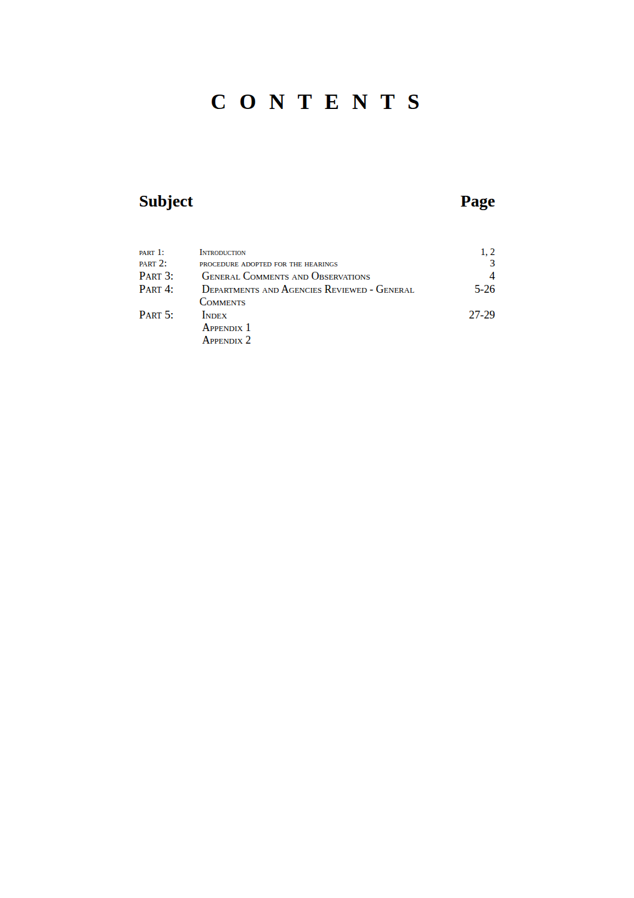C O N T E N T S
| Subject | Page |
| --- | --- |
| part 1: | Introduction | 1, 2 |
| part 2: | procedure adopted for the hearings | 3 |
| Part 3: | General Comments and Observations | 4 |
| Part 4: | Departments and Agencies Reviewed - General Comments | 5-26 |
| Part 5: | Index | 27-29 |
| | Appendix 1 | |
| | Appendix 2 | |